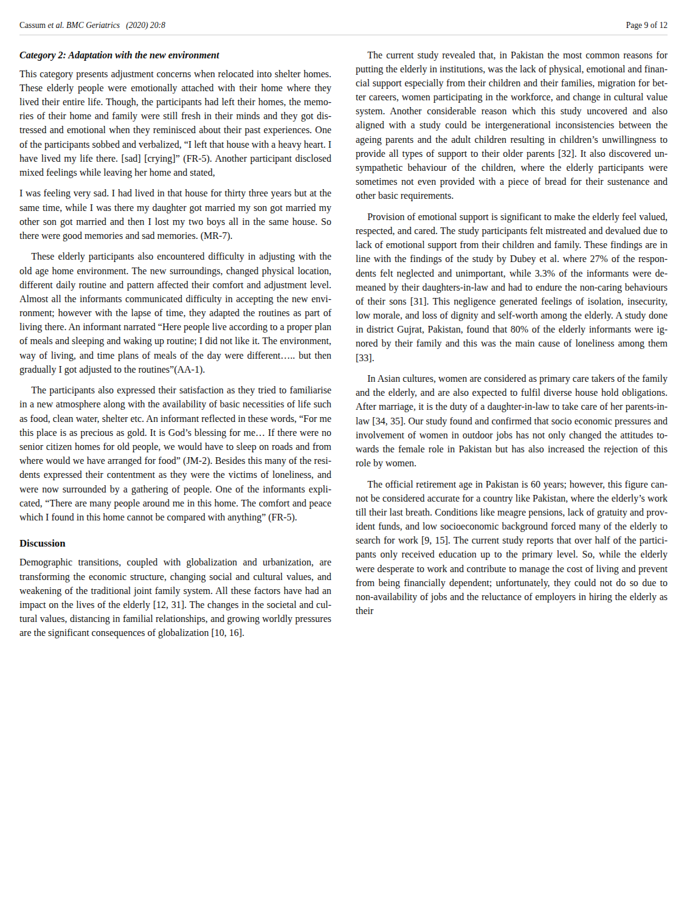Cassum et al. BMC Geriatrics (2020) 20:8
Page 9 of 12
Category 2: Adaptation with the new environment
This category presents adjustment concerns when relocated into shelter homes. These elderly people were emotionally attached with their home where they lived their entire life. Though, the participants had left their homes, the memories of their home and family were still fresh in their minds and they got distressed and emotional when they reminisced about their past experiences. One of the participants sobbed and verbalized, “I left that house with a heavy heart. I have lived my life there. [sad] [crying]” (FR-5). Another participant disclosed mixed feelings while leaving her home and stated,
I was feeling very sad. I had lived in that house for thirty three years but at the same time, while I was there my daughter got married my son got married my other son got married and then I lost my two boys all in the same house. So there were good memories and sad memories. (MR-7).
These elderly participants also encountered difficulty in adjusting with the old age home environment. The new surroundings, changed physical location, different daily routine and pattern affected their comfort and adjustment level. Almost all the informants communicated difficulty in accepting the new environment; however with the lapse of time, they adapted the routines as part of living there. An informant narrated “Here people live according to a proper plan of meals and sleeping and waking up routine; I did not like it. The environment, way of living, and time plans of meals of the day were different….. but then gradually I got adjusted to the routines”(AA-1).
The participants also expressed their satisfaction as they tried to familiarise in a new atmosphere along with the availability of basic necessities of life such as food, clean water, shelter etc. An informant reflected in these words, “For me this place is as precious as gold. It is God’s blessing for me… If there were no senior citizen homes for old people, we would have to sleep on roads and from where would we have arranged for food” (JM-2). Besides this many of the residents expressed their contentment as they were the victims of loneliness, and were now surrounded by a gathering of people. One of the informants explicated, “There are many people around me in this home. The comfort and peace which I found in this home cannot be compared with anything” (FR-5).
Discussion
Demographic transitions, coupled with globalization and urbanization, are transforming the economic structure, changing social and cultural values, and weakening of the traditional joint family system. All these factors have had an impact on the lives of the elderly [12, 31]. The changes in the societal and cultural values, distancing in familial relationships, and growing worldly pressures are the significant consequences of globalization [10, 16].
The current study revealed that, in Pakistan the most common reasons for putting the elderly in institutions, was the lack of physical, emotional and financial support especially from their children and their families, migration for better careers, women participating in the workforce, and change in cultural value system. Another considerable reason which this study uncovered and also aligned with a study could be intergenerational inconsistencies between the ageing parents and the adult children resulting in children’s unwillingness to provide all types of support to their older parents [32]. It also discovered unsympathetic behaviour of the children, where the elderly participants were sometimes not even provided with a piece of bread for their sustenance and other basic requirements.
Provision of emotional support is significant to make the elderly feel valued, respected, and cared. The study participants felt mistreated and devalued due to lack of emotional support from their children and family. These findings are in line with the findings of the study by Dubey et al. where 27% of the respondents felt neglected and unimportant, while 3.3% of the informants were demeaned by their daughters-in-law and had to endure the non-caring behaviours of their sons [31]. This negligence generated feelings of isolation, insecurity, low morale, and loss of dignity and self-worth among the elderly. A study done in district Gujrat, Pakistan, found that 80% of the elderly informants were ignored by their family and this was the main cause of loneliness among them [33].
In Asian cultures, women are considered as primary care takers of the family and the elderly, and are also expected to fulfil diverse house hold obligations. After marriage, it is the duty of a daughter-in-law to take care of her parents-in-law [34, 35]. Our study found and confirmed that socio economic pressures and involvement of women in outdoor jobs has not only changed the attitudes towards the female role in Pakistan but has also increased the rejection of this role by women.
The official retirement age in Pakistan is 60 years; however, this figure cannot be considered accurate for a country like Pakistan, where the elderly’s work till their last breath. Conditions like meagre pensions, lack of gratuity and provident funds, and low socioeconomic background forced many of the elderly to search for work [9, 15]. The current study reports that over half of the participants only received education up to the primary level. So, while the elderly were desperate to work and contribute to manage the cost of living and prevent from being financially dependent; unfortunately, they could not do so due to non-availability of jobs and the reluctance of employers in hiring the elderly as their